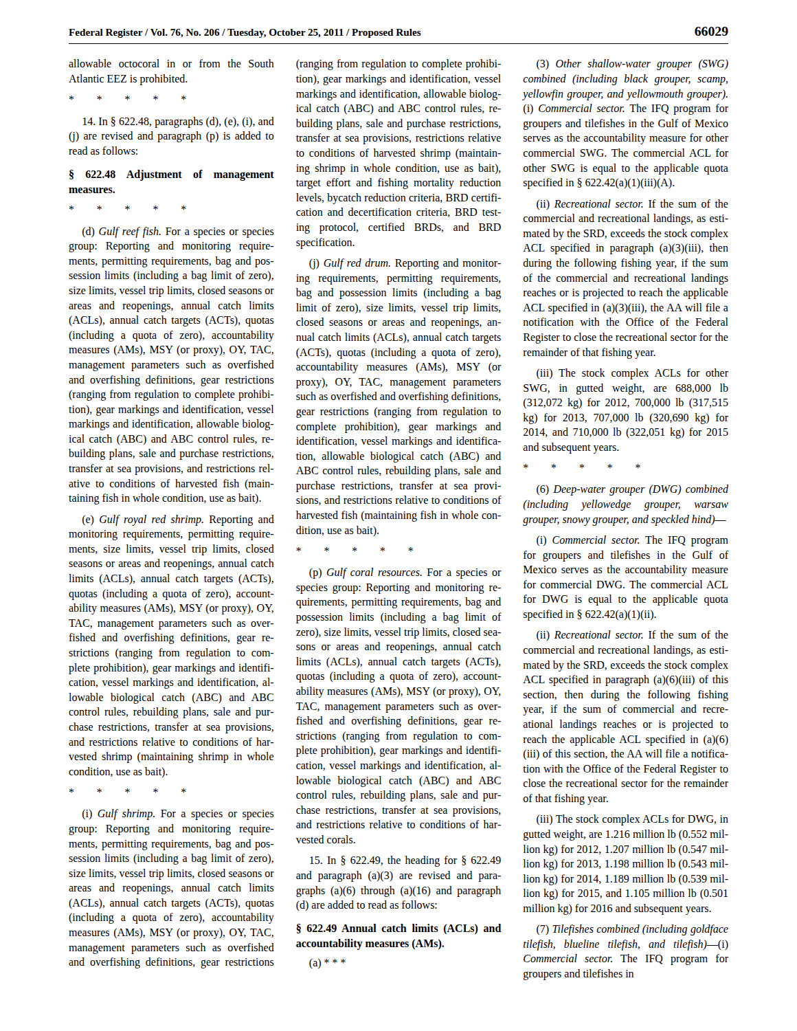Federal Register / Vol. 76, No. 206 / Tuesday, October 25, 2011 / Proposed Rules
66029
allowable octocoral in or from the South Atlantic EEZ is prohibited.
* * * * *
14. In § 622.48, paragraphs (d), (e), (i), and (j) are revised and paragraph (p) is added to read as follows:
§ 622.48 Adjustment of management measures.
* * * * *
(d) Gulf reef fish. For a species or species group: Reporting and monitoring requirements, permitting requirements, bag and possession limits (including a bag limit of zero), size limits, vessel trip limits, closed seasons or areas and reopenings, annual catch limits (ACLs), annual catch targets (ACTs), quotas (including a quota of zero), accountability measures (AMs), MSY (or proxy), OY, TAC, management parameters such as overfished and overfishing definitions, gear restrictions (ranging from regulation to complete prohibition), gear markings and identification, vessel markings and identification, allowable biological catch (ABC) and ABC control rules, rebuilding plans, sale and purchase restrictions, transfer at sea provisions, and restrictions relative to conditions of harvested fish (maintaining fish in whole condition, use as bait).
(e) Gulf royal red shrimp. Reporting and monitoring requirements, permitting requirements, size limits, vessel trip limits, closed seasons or areas and reopenings, annual catch limits (ACLs), annual catch targets (ACTs), quotas (including a quota of zero), accountability measures (AMs), MSY (or proxy), OY, TAC, management parameters such as overfished and overfishing definitions, gear restrictions (ranging from regulation to complete prohibition), gear markings and identification, vessel markings and identification, allowable biological catch (ABC) and ABC control rules, rebuilding plans, sale and purchase restrictions, transfer at sea provisions, and restrictions relative to conditions of harvested shrimp (maintaining shrimp in whole condition, use as bait).
* * * * *
(i) Gulf shrimp. For a species or species group: Reporting and monitoring requirements, permitting requirements, bag and possession limits (including a bag limit of zero), size limits, vessel trip limits, closed seasons or areas and reopenings, annual catch limits (ACLs), annual catch targets (ACTs), quotas (including a quota of zero), accountability measures (AMs), MSY (or proxy), OY, TAC, management parameters such as overfished and overfishing definitions, gear restrictions (ranging from regulation to complete prohibition), gear markings and identification, vessel markings and identification, allowable biological catch (ABC) and ABC control rules, rebuilding plans, sale and purchase restrictions, transfer at sea provisions, restrictions relative to conditions of harvested shrimp (maintaining shrimp in whole condition, use as bait), target effort and fishing mortality reduction levels, bycatch reduction criteria, BRD certification and decertification criteria, BRD testing protocol, certified BRDs, and BRD specification.
(j) Gulf red drum. Reporting and monitoring requirements, permitting requirements, bag and possession limits (including a bag limit of zero), size limits, vessel trip limits, closed seasons or areas and reopenings, annual catch limits (ACLs), annual catch targets (ACTs), quotas (including a quota of zero), accountability measures (AMs), MSY (or proxy), OY, TAC, management parameters such as overfished and overfishing definitions, gear restrictions (ranging from regulation to complete prohibition), gear markings and identification, vessel markings and identification, allowable biological catch (ABC) and ABC control rules, rebuilding plans, sale and purchase restrictions, transfer at sea provisions, and restrictions relative to conditions of harvested fish (maintaining fish in whole condition, use as bait).
* * * * *
(p) Gulf coral resources. For a species or species group: Reporting and monitoring requirements, permitting requirements, bag and possession limits (including a bag limit of zero), size limits, vessel trip limits, closed seasons or areas and reopenings, annual catch limits (ACLs), annual catch targets (ACTs), quotas (including a quota of zero), accountability measures (AMs), MSY (or proxy), OY, TAC, management parameters such as overfished and overfishing definitions, gear restrictions (ranging from regulation to complete prohibition), gear markings and identification, vessel markings and identification, allowable biological catch (ABC) and ABC control rules, rebuilding plans, sale and purchase restrictions, transfer at sea provisions, and restrictions relative to conditions of harvested corals.
15. In § 622.49, the heading for § 622.49 and paragraph (a)(3) are revised and paragraphs (a)(6) through (a)(16) and paragraph (d) are added to read as follows:
§ 622.49 Annual catch limits (ACLs) and accountability measures (AMs).
(a) * * *
(3) Other shallow-water grouper (SWG) combined (including black grouper, scamp, yellowfin grouper, and yellowmouth grouper). (i) Commercial sector. The IFQ program for groupers and tilefishes in the Gulf of Mexico serves as the accountability measure for other commercial SWG. The commercial ACL for other SWG is equal to the applicable quota specified in § 622.42(a)(1)(iii)(A).
(ii) Recreational sector. If the sum of the commercial and recreational landings, as estimated by the SRD, exceeds the stock complex ACL specified in paragraph (a)(3)(iii), then during the following fishing year, if the sum of the commercial and recreational landings reaches or is projected to reach the applicable ACL specified in (a)(3)(iii), the AA will file a notification with the Office of the Federal Register to close the recreational sector for the remainder of that fishing year.
(iii) The stock complex ACLs for other SWG, in gutted weight, are 688,000 lb (312,072 kg) for 2012, 700,000 lb (317,515 kg) for 2013, 707,000 lb (320,690 kg) for 2014, and 710,000 lb (322,051 kg) for 2015 and subsequent years.
* * * * *
(6) Deep-water grouper (DWG) combined (including yellowedge grouper, warsaw grouper, snowy grouper, and speckled hind)—
(i) Commercial sector. The IFQ program for groupers and tilefishes in the Gulf of Mexico serves as the accountability measure for commercial DWG. The commercial ACL for DWG is equal to the applicable quota specified in § 622.42(a)(1)(ii).
(ii) Recreational sector. If the sum of the commercial and recreational landings, as estimated by the SRD, exceeds the stock complex ACL specified in paragraph (a)(6)(iii) of this section, then during the following fishing year, if the sum of commercial and recreational landings reaches or is projected to reach the applicable ACL specified in (a)(6)(iii) of this section, the AA will file a notification with the Office of the Federal Register to close the recreational sector for the remainder of that fishing year.
(iii) The stock complex ACLs for DWG, in gutted weight, are 1.216 million lb (0.552 million kg) for 2012, 1.207 million lb (0.547 million kg) for 2013, 1.198 million lb (0.543 million kg) for 2014, 1.189 million lb (0.539 million kg) for 2015, and 1.105 million lb (0.501 million kg) for 2016 and subsequent years.
(7) Tilefishes combined (including goldface tilefish, blueline tilefish, and tilefish)—(i) Commercial sector. The IFQ program for groupers and tilefishes in